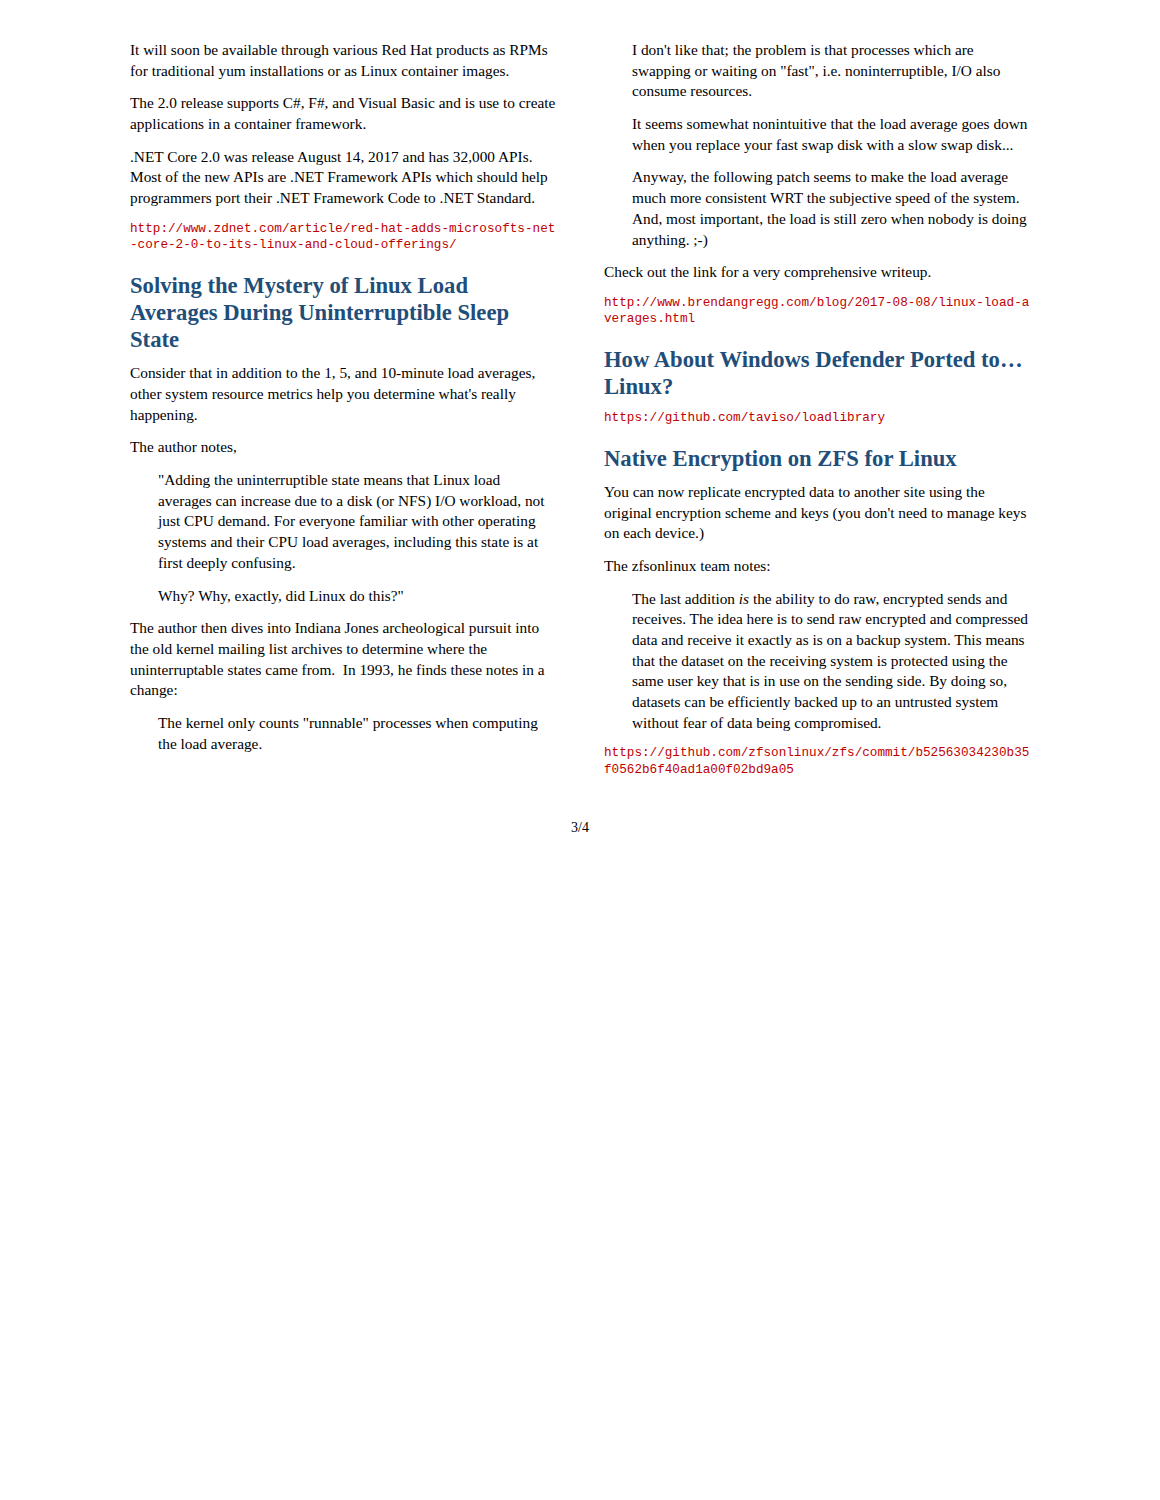It will soon be available through various Red Hat products as RPMs for traditional yum installations or as Linux container images.
The 2.0 release supports C#, F#, and Visual Basic and is use to create applications in a container framework.
.NET Core 2.0 was release August 14, 2017 and has 32,000 APIs. Most of the new APIs are .NET Framework APIs which should help programmers port their .NET Framework Code to .NET Standard.
http://www.zdnet.com/article/red-hat-adds-microsofts-net-core-2-0-to-its-linux-and-cloud-offerings/
Solving the Mystery of Linux Load Averages During Uninterruptible Sleep State
Consider that in addition to the 1, 5, and 10-minute load averages, other system resource metrics help you determine what's really happening.
The author notes,
"Adding the uninterruptible state means that Linux load averages can increase due to a disk (or NFS) I/O workload, not just CPU demand. For everyone familiar with other operating systems and their CPU load averages, including this state is at first deeply confusing.
Why? Why, exactly, did Linux do this?"
The author then dives into Indiana Jones archeological pursuit into the old kernel mailing list archives to determine where the uninterruptable states came from. In 1993, he finds these notes in a change:
The kernel only counts "runnable" processes when computing the load average.
I don't like that; the problem is that processes which are swapping or waiting on "fast", i.e. noninterruptible, I/O also consume resources.
It seems somewhat nonintuitive that the load average goes down when you replace your fast swap disk with a slow swap disk...
Anyway, the following patch seems to make the load average much more consistent WRT the subjective speed of the system. And, most important, the load is still zero when nobody is doing anything. ;-)
Check out the link for a very comprehensive writeup.
http://www.brendangregg.com/blog/2017-08-08/linux-load-averages.html
How About Windows Defender Ported to… Linux?
https://github.com/taviso/loadlibrary
Native Encryption on ZFS for Linux
You can now replicate encrypted data to another site using the original encryption scheme and keys (you don't need to manage keys on each device.)
The zfsonlinux team notes:
The last addition is the ability to do raw, encrypted sends and receives. The idea here is to send raw encrypted and compressed data and receive it exactly as is on a backup system. This means that the dataset on the receiving system is protected using the same user key that is in use on the sending side. By doing so, datasets can be efficiently backed up to an untrusted system without fear of data being compromised.
https://github.com/zfsonlinux/zfs/commit/b52563034230b35f0562b6f40ad1a00f02bd9a05
3/4